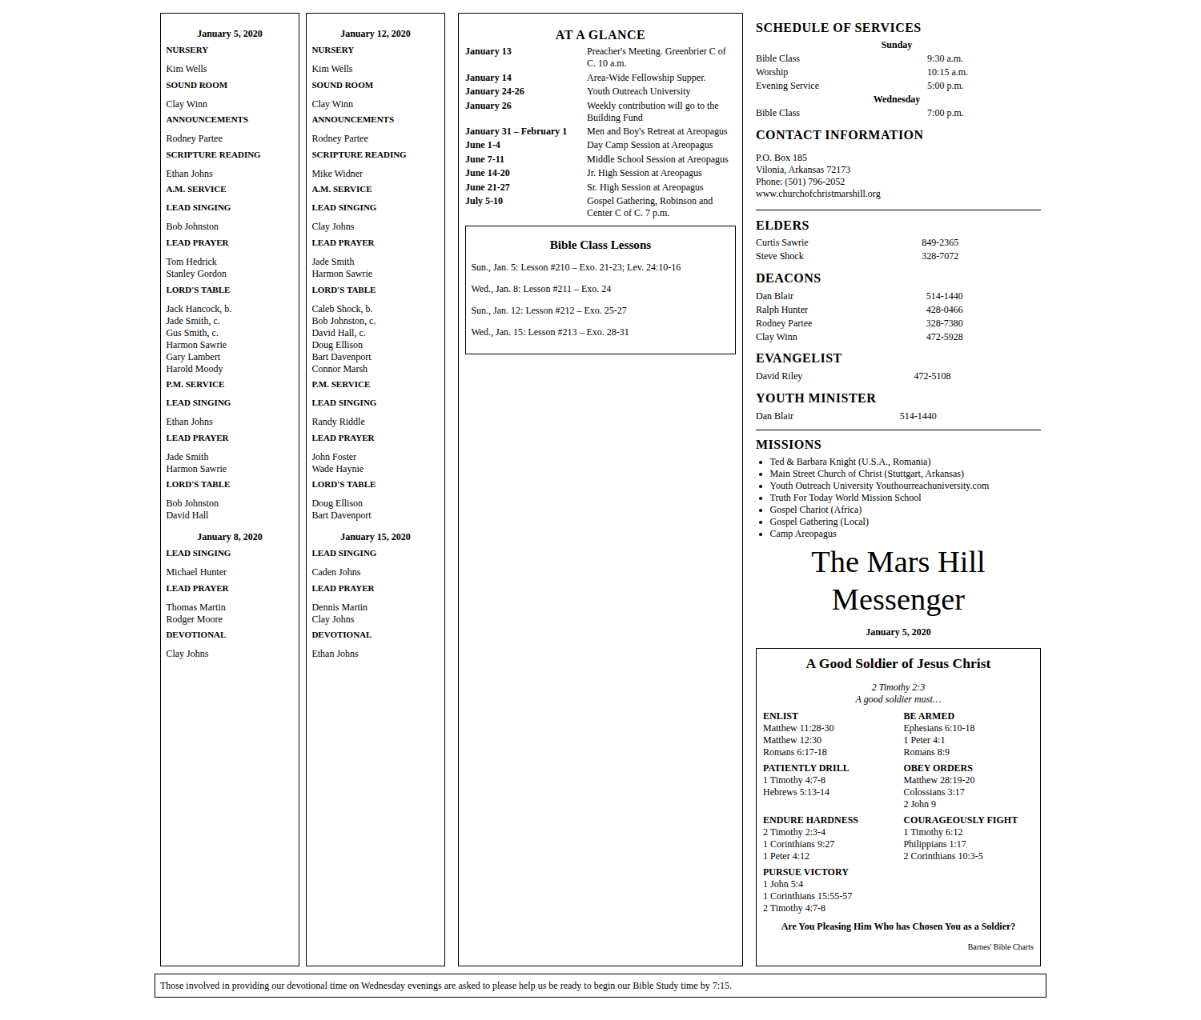January 5, 2020
Nursery
Kim Wells
Sound Room
Clay Winn
Announcements
Rodney Partee
Scripture Reading
Ethan Johns
A.M. Service
Lead Singing
Bob Johnston
Lead Prayer
Tom Hedrick
Stanley Gordon
Lord's Table
Jack Hancock, b.
Jade Smith, c.
Gus Smith, c.
Harmon Sawrie
Gary Lambert
Harold Moody
P.M. Service
Lead Singing
Ethan Johns
Lead Prayer
Jade Smith
Harmon Sawrie
Lord's Table
Bob Johnston
David Hall
January 8, 2020
Lead Singing
Michael Hunter
Lead Prayer
Thomas Martin
Rodger Moore
Devotional
Clay Johns
January 12, 2020
Nursery
Kim Wells
Sound Room
Clay Winn
Announcements
Rodney Partee
Scripture Reading
Mike Widner
A.M. Service
Lead Singing
Clay Johns
Lead Prayer
Jade Smith
Harmon Sawrie
Lord's Table
Caleb Shock, b.
Bob Johnston, c.
David Hall, c.
Doug Ellison
Bart Davenport
Connor Marsh
P.M. Service
Lead Singing
Randy Riddle
Lead Prayer
John Foster
Wade Haynie
Lord's Table
Doug Ellison
Bart Davenport
January 15, 2020
Lead Singing
Caden Johns
Lead Prayer
Dennis Martin
Clay Johns
Devotional
Ethan Johns
At A Glance
January 13
Preacher's Meeting. Greenbrier C of C. 10 a.m.
January 14
Area-Wide Fellowship Supper.
January 24-26
Youth Outreach University
January 26
Weekly contribution will go to the Building Fund
January 31 – February 1
Men and Boy's Retreat at Areopagus
June 1-4
Day Camp Session at Areopagus
June 7-11
Middle School Session at Areopagus
June 14-20
Jr. High Session at Areopagus
June 21-27
Sr. High Session at Areopagus
July 5-10
Gospel Gathering, Robinson and Center C of C. 7 p.m.
Bible Class Lessons
Sun., Jan. 5: Lesson #210 – Exo. 21-23; Lev. 24:10-16
Wed., Jan. 8: Lesson #211 – Exo. 24
Sun., Jan. 12: Lesson #212 – Exo. 25-27
Wed., Jan. 15: Lesson #213 – Exo. 28-31
Schedule of Services
| Sunday |
| --- |
| Bible Class | 9:30 a.m. |
| Worship | 10:15 a.m. |
| Evening Service | 5:00 p.m. |
| Wednesday |
| Bible Class | 7:00 p.m. |
Contact Information
P.O. Box 185
Vilonia, Arkansas 72173
Phone: (501) 796-2052
www.churchofchristmarshill.org
Elders
| Curtis Sawrie | 849-2365 |
| Steve Shock | 328-7072 |
Deacons
| Dan Blair | 514-1440 |
| Ralph Hunter | 428-0466 |
| Rodney Partee | 328-7380 |
| Clay Winn | 472-5928 |
Evangelist
| David Riley | 472-5108 |
Youth Minister
| Dan Blair | 514-1440 |
Missions
Ted & Barbara Knight (U.S.A., Romania)
Main Street Church of Christ (Stuttgart, Arkansas)
Youth Outreach University Youthourreachuniversity.com
Truth For Today World Mission School
Gospel Chariot (Africa)
Gospel Gathering (Local)
Camp Areopagus
The Mars Hill
Messenger
January 5, 2020
A Good Soldier of Jesus Christ
2 Timothy 2:3
A good soldier must…
Enlist Matthew 11:28-30
Matthew 12:30
Romans 6:17-18
Be Armed Ephesians 6:10-18
1 Peter 4:1
Romans 8:9
Patiently Drill 1 Timothy 4:7-8
Hebrews 5:13-14
Obey Orders Matthew 28:19-20
Colossians 3:17
2 John 9
Endure Hardness 2 Timothy 2:3-4
1 Corinthians 9:27
1 Peter 4:12
Courageously Fight 1 Timothy 6:12
Philippians 1:17
2 Corinthians 10:3-5
Pursue Victory 1 John 5:4
1 Corinthians 15:55-57
2 Timothy 4:7-8
Are You Pleasing Him Who has Chosen You as a Soldier?
Barnes' Bible Charts
Those involved in providing our devotional time on Wednesday evenings are asked to please help us be ready to begin our Bible Study time by 7:15.